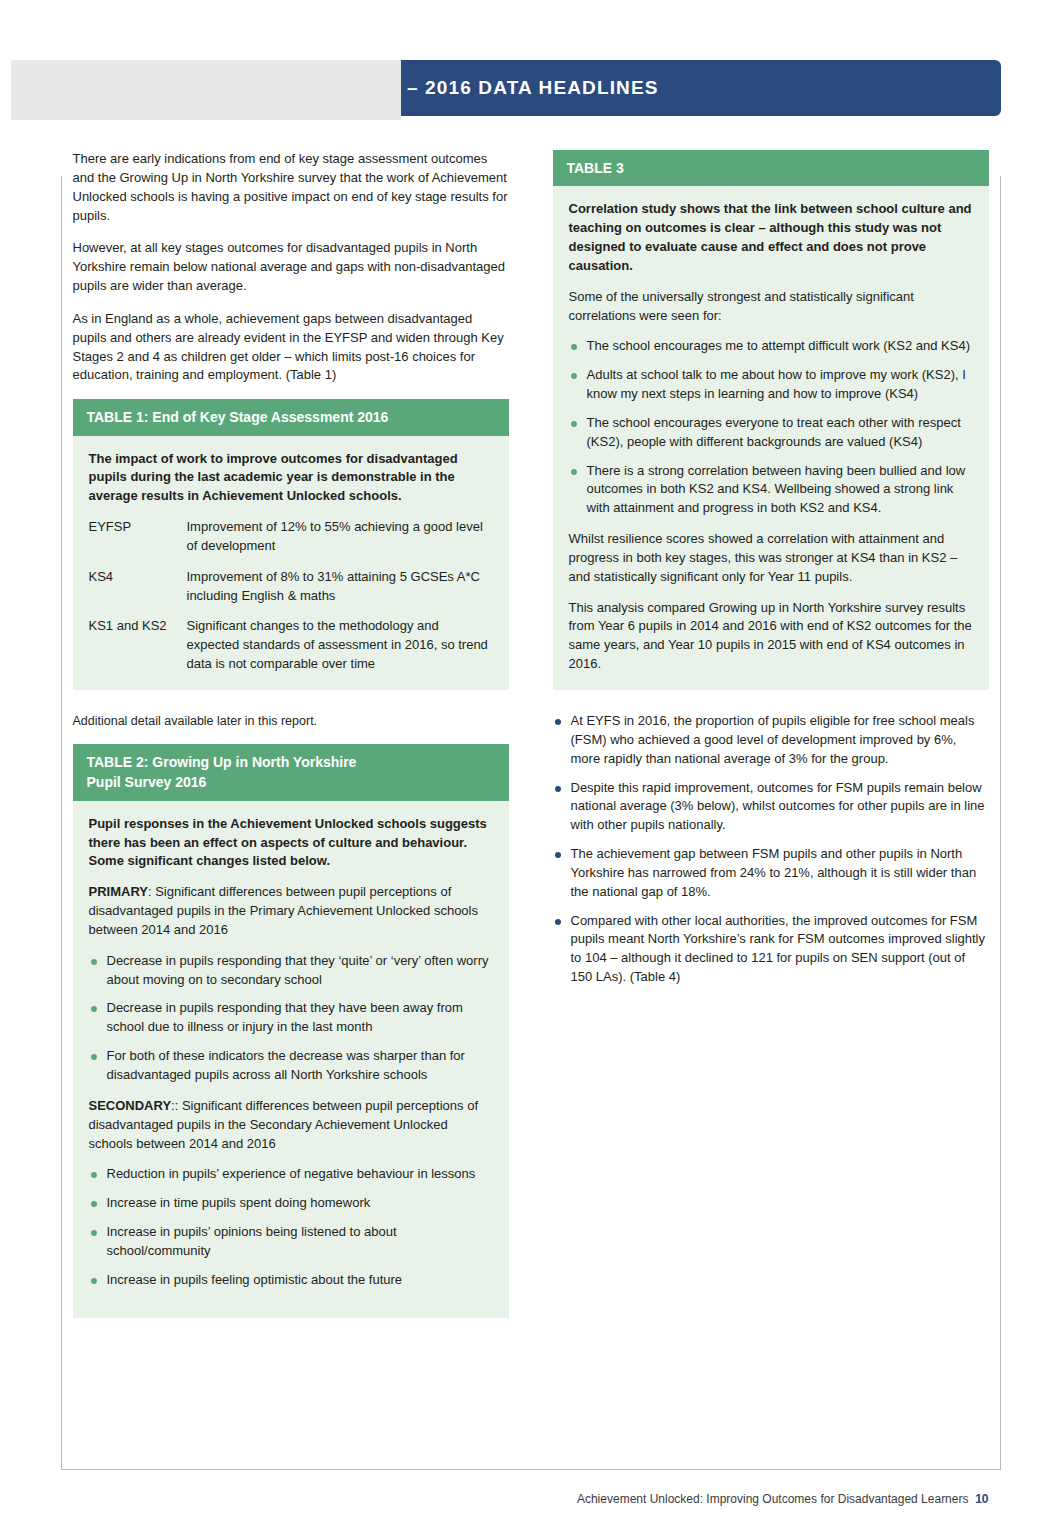Achievement Unlocked – 2016 Data Headlines
There are early indications from end of key stage assessment outcomes and the Growing Up in North Yorkshire survey that the work of Achievement Unlocked schools is having a positive impact on end of key stage results for pupils.
However, at all key stages outcomes for disadvantaged pupils in North Yorkshire remain below national average and gaps with non-disadvantaged pupils are wider than average.
As in England as a whole, achievement gaps between disadvantaged pupils and others are already evident in the EYFSP and widen through Key Stages 2 and 4 as children get older – which limits post-16 choices for education, training and employment. (Table 1)
TABLE 1: End of Key Stage Assessment 2016
The impact of work to improve outcomes for disadvantaged pupils during the last academic year is demonstrable in the average results in Achievement Unlocked schools.
EYFSP
Improvement of 12% to 55% achieving a good level of development
KS4
Improvement of 8% to 31% attaining 5 GCSEs A*C including English & maths
KS1 and KS2
Significant changes to the methodology and expected standards of assessment in 2016, so trend data is not comparable over time
Additional detail available later in this report.
TABLE 2: Growing Up in North Yorkshire
Pupil Survey 2016
Pupil responses in the Achievement Unlocked schools suggests there has been an effect on aspects of culture and behaviour. Some significant changes listed below.
PRIMARY: Significant differences between pupil perceptions of disadvantaged pupils in the Primary Achievement Unlocked schools between 2014 and 2016
Decrease in pupils responding that they ‘quite’ or ‘very’ often worry about moving on to secondary school
Decrease in pupils responding that they have been away from school due to illness or injury in the last month
For both of these indicators the decrease was sharper than for disadvantaged pupils across all North Yorkshire schools
SECONDARY:: Significant differences between pupil perceptions of disadvantaged pupils in the Secondary Achievement Unlocked schools between 2014 and 2016
Reduction in pupils’ experience of negative behaviour in lessons
Increase in time pupils spent doing homework
Increase in pupils’ opinions being listened to about school/community
Increase in pupils feeling optimistic about the future
TABLE 3
Correlation study shows that the link between school culture and teaching on outcomes is clear – although this study was not designed to evaluate cause and effect and does not prove causation.
Some of the universally strongest and statistically significant correlations were seen for:
The school encourages me to attempt difficult work (KS2 and KS4)
Adults at school talk to me about how to improve my work (KS2), I know my next steps in learning and how to improve (KS4)
The school encourages everyone to treat each other with respect (KS2), people with different backgrounds are valued (KS4)
There is a strong correlation between having been bullied and low outcomes in both KS2 and KS4. Wellbeing showed a strong link with attainment and progress in both KS2 and KS4.
Whilst resilience scores showed a correlation with attainment and progress in both key stages, this was stronger at KS4 than in KS2 – and statistically significant only for Year 11 pupils.
This analysis compared Growing up in North Yorkshire survey results from Year 6 pupils in 2014 and 2016 with end of KS2 outcomes for the same years, and Year 10 pupils in 2015 with end of KS4 outcomes in 2016.
At EYFS in 2016, the proportion of pupils eligible for free school meals (FSM) who achieved a good level of development improved by 6%, more rapidly than national average of 3% for the group.
Despite this rapid improvement, outcomes for FSM pupils remain below national average (3% below), whilst outcomes for other pupils are in line with other pupils nationally.
The achievement gap between FSM pupils and other pupils in North Yorkshire has narrowed from 24% to 21%, although it is still wider than the national gap of 18%.
Compared with other local authorities, the improved outcomes for FSM pupils meant North Yorkshire’s rank for FSM outcomes improved slightly to 104 – although it declined to 121 for pupils on SEN support (out of 150 LAs). (Table 4)
Achievement Unlocked: Improving Outcomes for Disadvantaged Learners 10